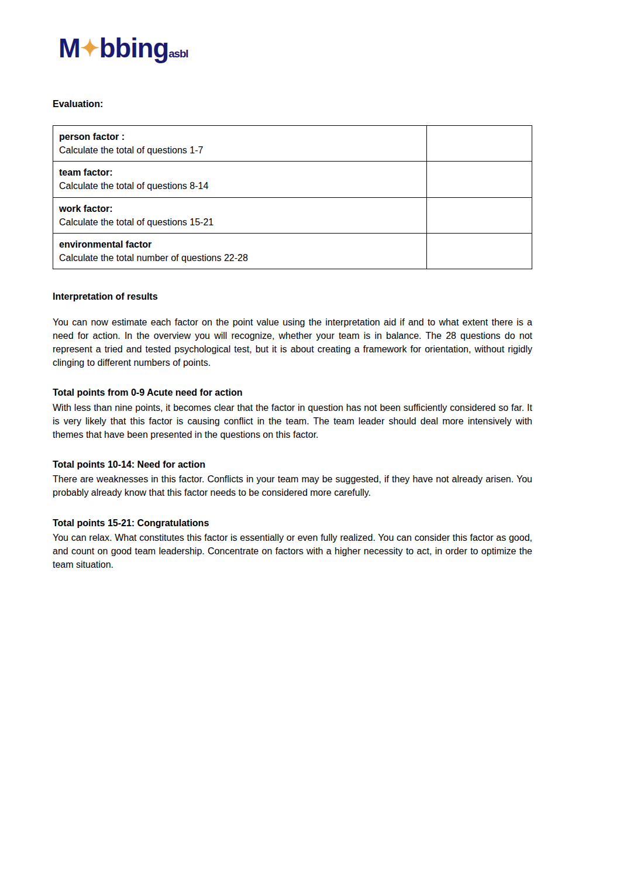M✦bbingasbl
Evaluation:
| person factor : Calculate the total of questions 1-7 | |
| team factor: Calculate the total of questions 8-14 | |
| work factor: Calculate the total of questions 15-21 | |
| environmental factor Calculate the total number of questions 22-28 | |
Interpretation of results
You can now estimate each factor on the point value using the interpretation aid if and to what extent there is a need for action. In the overview you will recognize, whether your team is in balance. The 28 questions do not represent a tried and tested psychological test, but it is about creating a framework for orientation, without rigidly clinging to different numbers of points.
Total points from 0-9 Acute need for action
With less than nine points, it becomes clear that the factor in question has not been sufficiently considered so far. It is very likely that this factor is causing conflict in the team. The team leader should deal more intensively with themes that have been presented in the questions on this factor.
Total points 10-14: Need for action
There are weaknesses in this factor. Conflicts in your team may be suggested, if they have not already arisen. You probably already know that this factor needs to be considered more carefully.
Total points 15-21: Congratulations
You can relax. What constitutes this factor is essentially or even fully realized. You can consider this factor as good, and count on good team leadership. Concentrate on factors with a higher necessity to act, in order to optimize the team situation.